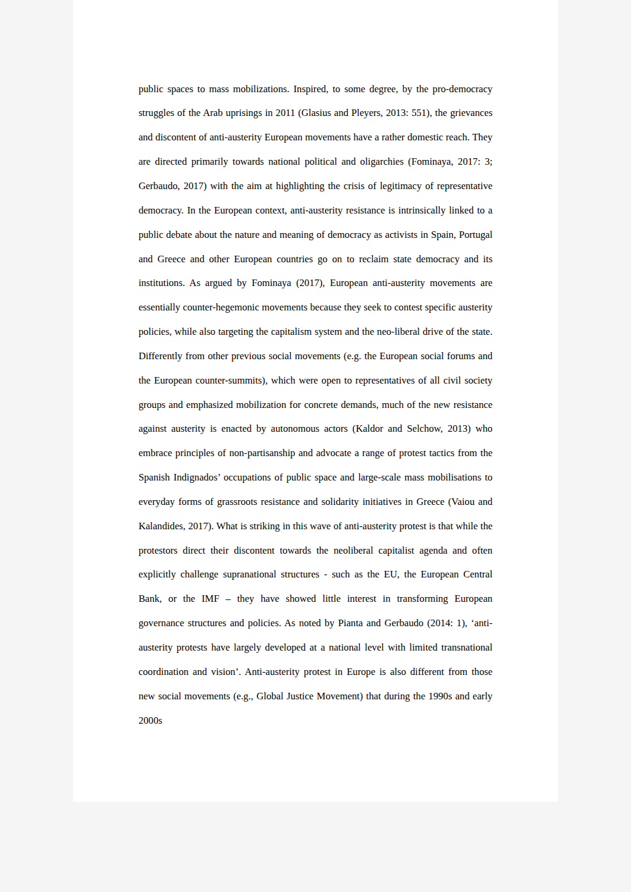public spaces to mass mobilizations. Inspired, to some degree, by the pro-democracy struggles of the Arab uprisings in 2011 (Glasius and Pleyers, 2013: 551), the grievances and discontent of anti-austerity European movements have a rather domestic reach. They are directed primarily towards national political and oligarchies (Fominaya, 2017: 3; Gerbaudo, 2017) with the aim at highlighting the crisis of legitimacy of representative democracy. In the European context, anti-austerity resistance is intrinsically linked to a public debate about the nature and meaning of democracy as activists in Spain, Portugal and Greece and other European countries go on to reclaim state democracy and its institutions. As argued by Fominaya (2017), European anti-austerity movements are essentially counter-hegemonic movements because they seek to contest specific austerity policies, while also targeting the capitalism system and the neo-liberal drive of the state. Differently from other previous social movements (e.g. the European social forums and the European counter-summits), which were open to representatives of all civil society groups and emphasized mobilization for concrete demands, much of the new resistance against austerity is enacted by autonomous actors (Kaldor and Selchow, 2013) who embrace principles of non-partisanship and advocate a range of protest tactics from the Spanish Indignados’ occupations of public space and large-scale mass mobilisations to everyday forms of grassroots resistance and solidarity initiatives in Greece (Vaiou and Kalandides, 2017). What is striking in this wave of anti-austerity protest is that while the protestors direct their discontent towards the neoliberal capitalist agenda and often explicitly challenge supranational structures - such as the EU, the European Central Bank, or the IMF – they have showed little interest in transforming European governance structures and policies. As noted by Pianta and Gerbaudo (2014: 1), ‘anti-austerity protests have largely developed at a national level with limited transnational coordination and vision’. Anti-austerity protest in Europe is also different from those new social movements (e.g., Global Justice Movement) that during the 1990s and early 2000s